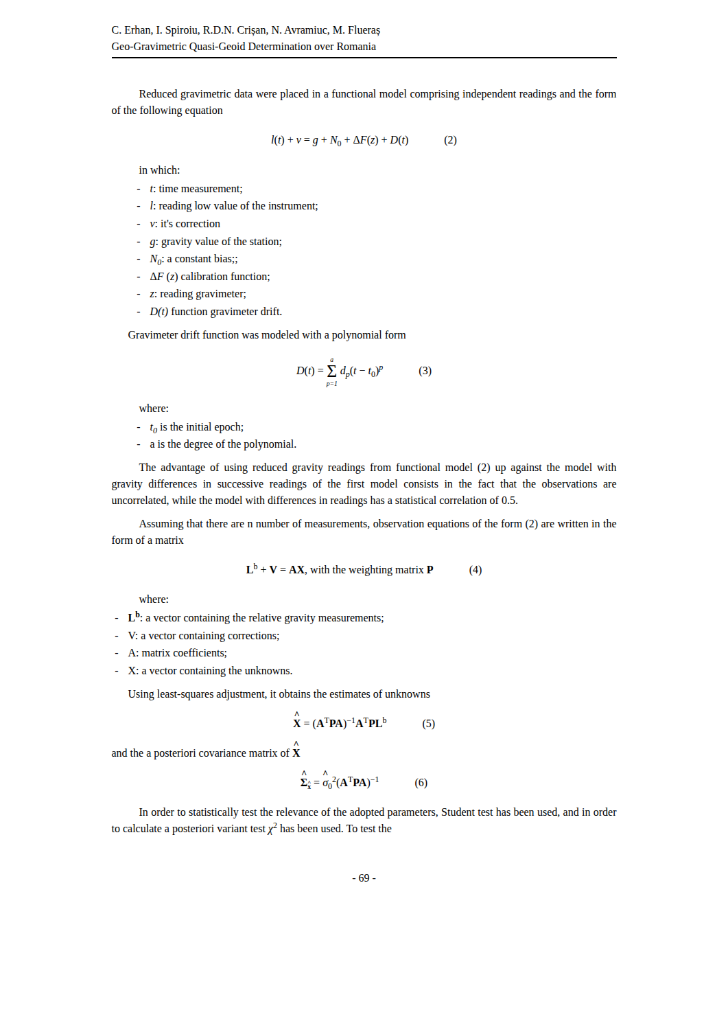C. Erhan, I. Spiroiu, R.D.N. Crișan, N. Avramiuc, M. Flueraș
Geo-Gravimetric Quasi-Geoid Determination over Romania
Reduced gravimetric data were placed in a functional model comprising independent readings and the form of the following equation
l(t) + v = g + N0 + ΔF(z) + D(t) (2)
in which:
t: time measurement;
l: reading low value of the instrument;
v: it's correction
g: gravity value of the station;
N0: a constant bias;;
ΔF (z) calibration function;
z: reading gravimeter;
D(t) function gravimeter drift.
Gravimeter drift function was modeled with a polynomial form
D(t) = a Σ p=1 dp(t − t0)p (3)
where:
t0 is the initial epoch;
a is the degree of the polynomial.
The advantage of using reduced gravity readings from functional model (2) up against the model with gravity differences in successive readings of the first model consists in the fact that the observations are uncorrelated, while the model with differences in readings has a statistical correlation of 0.5.
Assuming that there are n number of measurements, observation equations of the form (2) are written in the form of a matrix
Lb + V = AX, with the weighting matrix P (4)
where:
Lb: a vector containing the relative gravity measurements;
V: a vector containing corrections;
A: matrix coefficients;
X: a vector containing the unknowns.
Using least-squares adjustment, it obtains the estimates of unknowns
X = (ATPA)−1ATPLb (5)
and the a posteriori covariance matrix of X
Σx = σ02(ATPA)−1 (6)
In order to statistically test the relevance of the adopted parameters, Student test has been used, and in order to calculate a posteriori variant test χ2 has been used. To test the
- 69 -